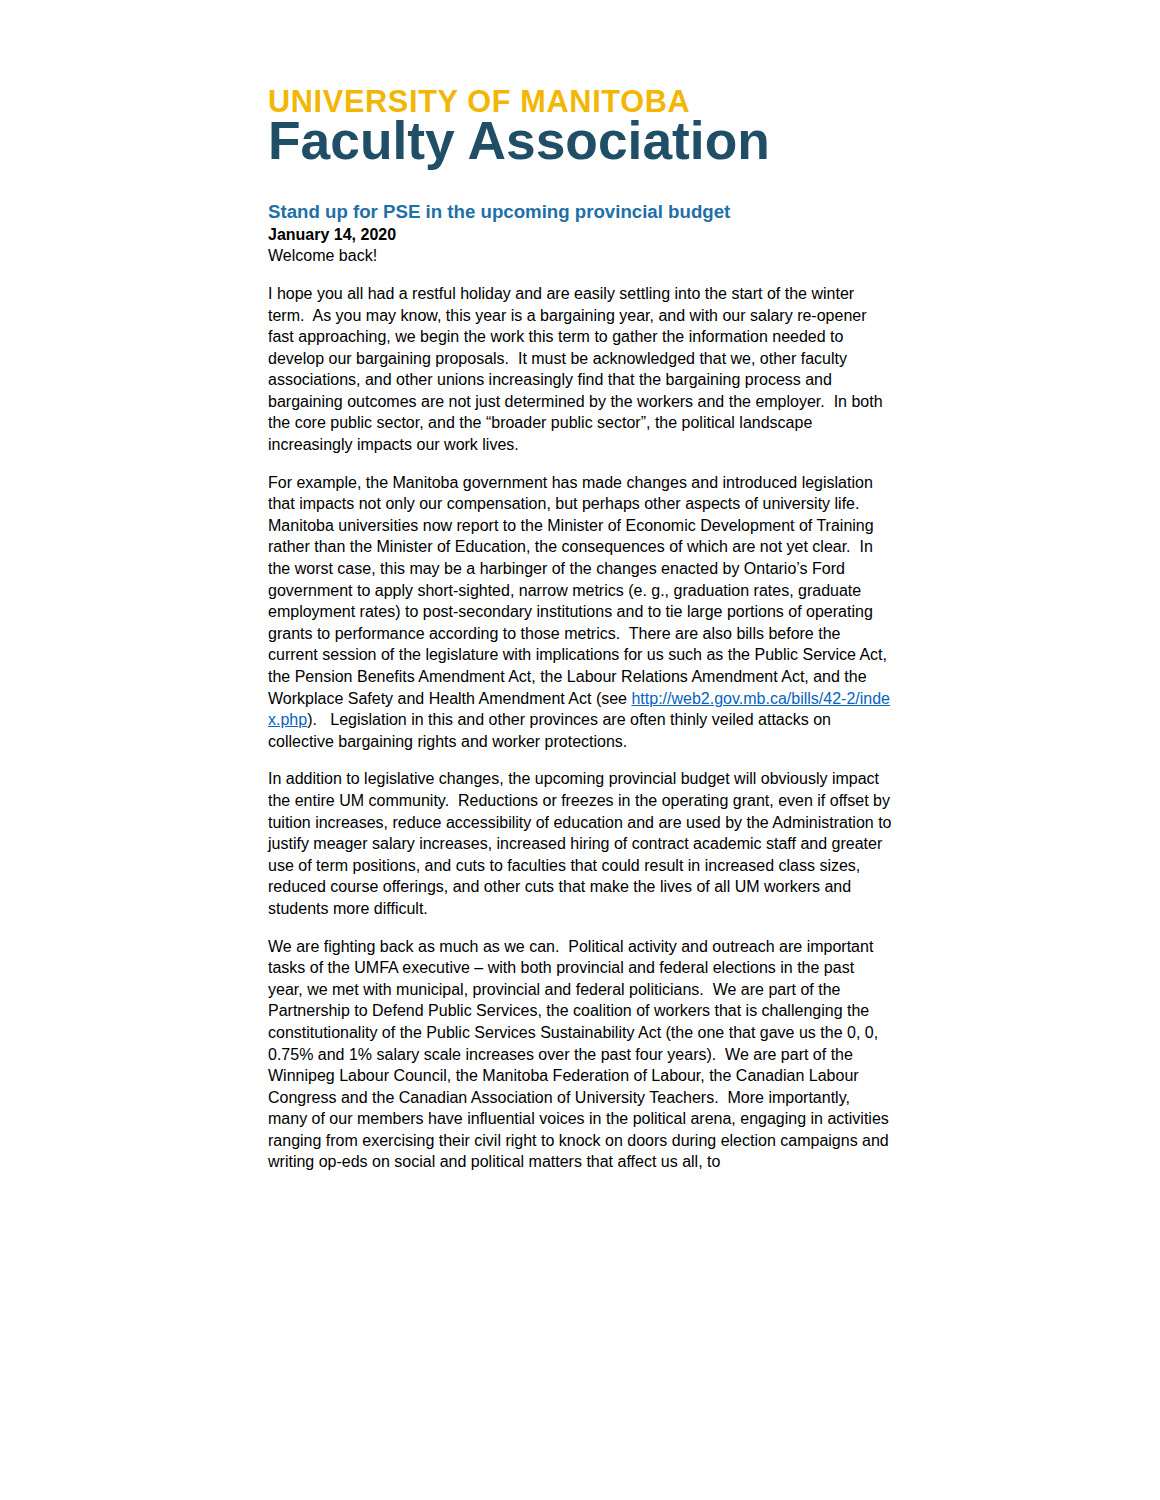UNIVERSITY OF MANITOBA Faculty Association
Stand up for PSE in the upcoming provincial budget
January 14, 2020
Welcome back!
I hope you all had a restful holiday and are easily settling into the start of the winter term. As you may know, this year is a bargaining year, and with our salary re-opener fast approaching, we begin the work this term to gather the information needed to develop our bargaining proposals. It must be acknowledged that we, other faculty associations, and other unions increasingly find that the bargaining process and bargaining outcomes are not just determined by the workers and the employer. In both the core public sector, and the “broader public sector”, the political landscape increasingly impacts our work lives.
For example, the Manitoba government has made changes and introduced legislation that impacts not only our compensation, but perhaps other aspects of university life. Manitoba universities now report to the Minister of Economic Development of Training rather than the Minister of Education, the consequences of which are not yet clear. In the worst case, this may be a harbinger of the changes enacted by Ontario’s Ford government to apply short-sighted, narrow metrics (e. g., graduation rates, graduate employment rates) to post-secondary institutions and to tie large portions of operating grants to performance according to those metrics. There are also bills before the current session of the legislature with implications for us such as the Public Service Act, the Pension Benefits Amendment Act, the Labour Relations Amendment Act, and the Workplace Safety and Health Amendment Act (see http://web2.gov.mb.ca/bills/42-2/index.php). Legislation in this and other provinces are often thinly veiled attacks on collective bargaining rights and worker protections.
In addition to legislative changes, the upcoming provincial budget will obviously impact the entire UM community. Reductions or freezes in the operating grant, even if offset by tuition increases, reduce accessibility of education and are used by the Administration to justify meager salary increases, increased hiring of contract academic staff and greater use of term positions, and cuts to faculties that could result in increased class sizes, reduced course offerings, and other cuts that make the lives of all UM workers and students more difficult.
We are fighting back as much as we can. Political activity and outreach are important tasks of the UMFA executive – with both provincial and federal elections in the past year, we met with municipal, provincial and federal politicians. We are part of the Partnership to Defend Public Services, the coalition of workers that is challenging the constitutionality of the Public Services Sustainability Act (the one that gave us the 0, 0, 0.75% and 1% salary scale increases over the past four years). We are part of the Winnipeg Labour Council, the Manitoba Federation of Labour, the Canadian Labour Congress and the Canadian Association of University Teachers. More importantly, many of our members have influential voices in the political arena, engaging in activities ranging from exercising their civil right to knock on doors during election campaigns and writing op-eds on social and political matters that affect us all, to